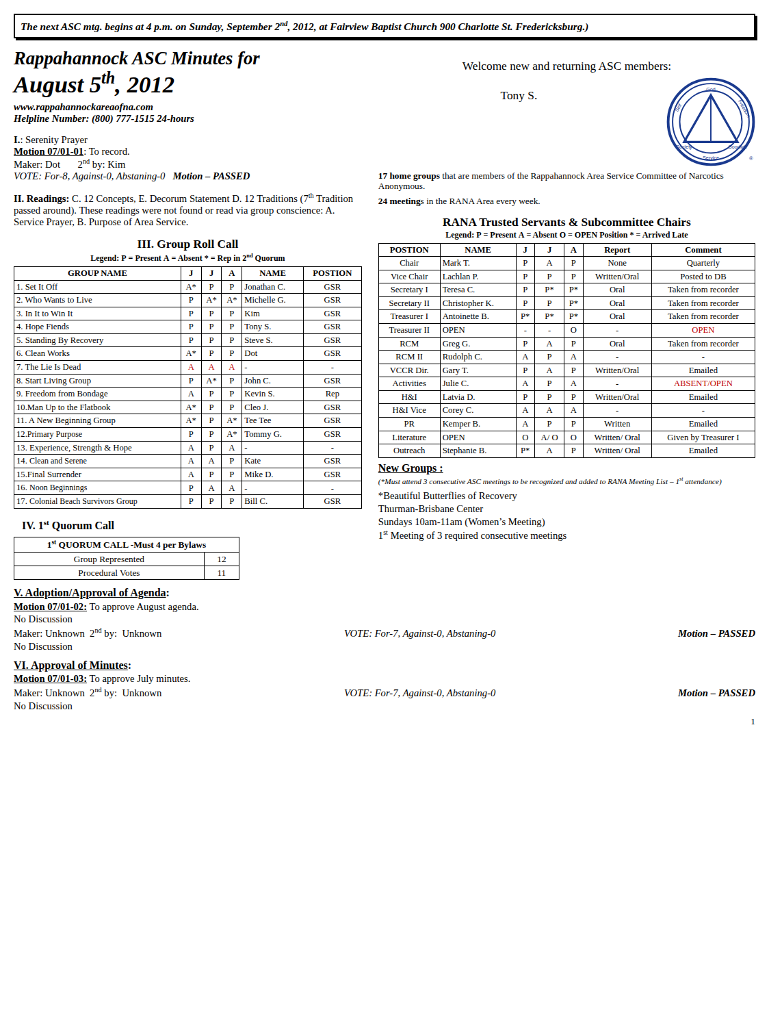The next ASC mtg. begins at 4 p.m. on Sunday, September 2nd, 2012, at Fairview Baptist Church 900 Charlotte St. Fredericksburg.)
Rappahannock ASC Minutes for
August 5th, 2012
www.rappahannockareaofna.com
Helpline Number: (800) 777-1515 24-hours
I.: Serenity Prayer
Motion 07/01-01: To record.
Maker: Dot 2nd by: Kim
VOTE: For-8, Against-0, Abstaning-0 Motion – PASSED
II. Readings: C. 12 Concepts, E. Decorum Statement D. 12 Traditions (7th Tradition passed around). These readings were not found or read via group conscience: A. Service Prayer, B. Purpose of Area Service.
III. Group Roll Call
Legend: P = Present A = Absent * = Rep in 2nd Quorum
| GROUP NAME | J | J | A | NAME | POSTION |
| --- | --- | --- | --- | --- | --- |
| 1. Set It Off | A* | P | P | Jonathan C. | GSR |
| 2. Who Wants to Live | P | A* | A* | Michelle G. | GSR |
| 3. In It to Win It | P | P | P | Kim | GSR |
| 4. Hope Fiends | P | P | P | Tony S. | GSR |
| 5. Standing By Recovery | P | P | P | Steve S. | GSR |
| 6. Clean Works | A* | P | P | Dot | GSR |
| 7. The Lie Is Dead | A | A | A | - | - |
| 8. Start Living Group | P | A* | P | John C. | GSR |
| 9. Freedom from Bondage | A | P | P | Kevin S. | Rep |
| 10.Man Up to the Flatbook | A* | P | P | Cleo J. | GSR |
| 11. A New Beginning Group | A* | P | A* | Tee Tee | GSR |
| 12. Primary Purpose | P | P | A* | Tommy G. | GSR |
| 13. Experience, Strength & Hope | A | P | A | - | - |
| 14. Clean and Serene | A | A | P | Kate | GSR |
| 15.Final Surrender | A | P | P | Mike D. | GSR |
| 16. Noon Beginnings | P | A | A | - | - |
| 17. Colonial Beach Survivors Group | P | P | P | Bill C. | GSR |
IV. 1st Quorum Call
| 1 st QUORUM CALL -Must 4 per Bylaws |
| --- |
| Group Represented | 12 |
| Procedural Votes | 11 |
Welcome new and returning ASC members:
Tony S.
God Self Freedom Society Goodwill Service ®
17 home groups that are members of the Rappahannock Area Service Committee of Narcotics Anonymous.
24 meetings in the RANA Area every week.
RANA Trusted Servants & Subcommittee Chairs
Legend: P = Present A = Absent O = OPEN Position * = Arrived Late
| POSTION | NAME | J | J | A | Report | Comment |
| --- | --- | --- | --- | --- | --- | --- |
| Chair | Mark T. | P | A | P | None | Quarterly |
| Vice Chair | Lachlan P. | P | P | P | Written/Oral | Posted to DB |
| Secretary I | Teresa C. | P | P* | P* | Oral | Taken from recorder |
| Secretary II | Christopher K. | P | P | P* | Oral | Taken from recorder |
| Treasurer I | Antoinette B. | P* | P* | P* | Oral | Taken from recorder |
| Treasurer II | OPEN | - | - | O | - | OPEN |
| RCM | Greg G. | P | A | P | Oral | Taken from recorder |
| RCM II | Rudolph C. | A | P | A | - | - |
| VCCR Dir. | Gary T. | P | A | P | Written/Oral | Emailed |
| Activities | Julie C. | A | P | A | - | ABSENT/OPEN |
| H&I | Latvia D. | P | P | P | Written/Oral | Emailed |
| H&I Vice | Corey C. | A | A | A | - | - |
| PR | Kemper B. | A | P | P | Written | Emailed |
| Literature | OPEN | O | A/ O | O | Written/ Oral | Given by Treasurer I |
| Outreach | Stephanie B. | P* | A | P | Written/ Oral | Emailed |
New Groups :
(*Must attend 3 consecutive ASC meetings to be recognized and added to RANA Meeting List – 1st attendance)
*Beautiful Butterflies of Recovery
Thurman-Brisbane Center
Sundays 10am-11am (Women’s Meeting)
1st Meeting of 3 required consecutive meetings
V. Adoption/Approval of Agenda:
Motion 07/01-02: To approve August agenda.
No Discussion
Maker: Unknown 2nd by: Unknown VOTE: For-7, Against-0, Abstaning-0 Motion – PASSED
No Discussion
VI. Approval of Minutes:
Motion 07/01-03: To approve July minutes.
Maker: Unknown 2nd by: Unknown VOTE: For-7, Against-0, Abstaning-0 Motion – PASSED
No Discussion
1